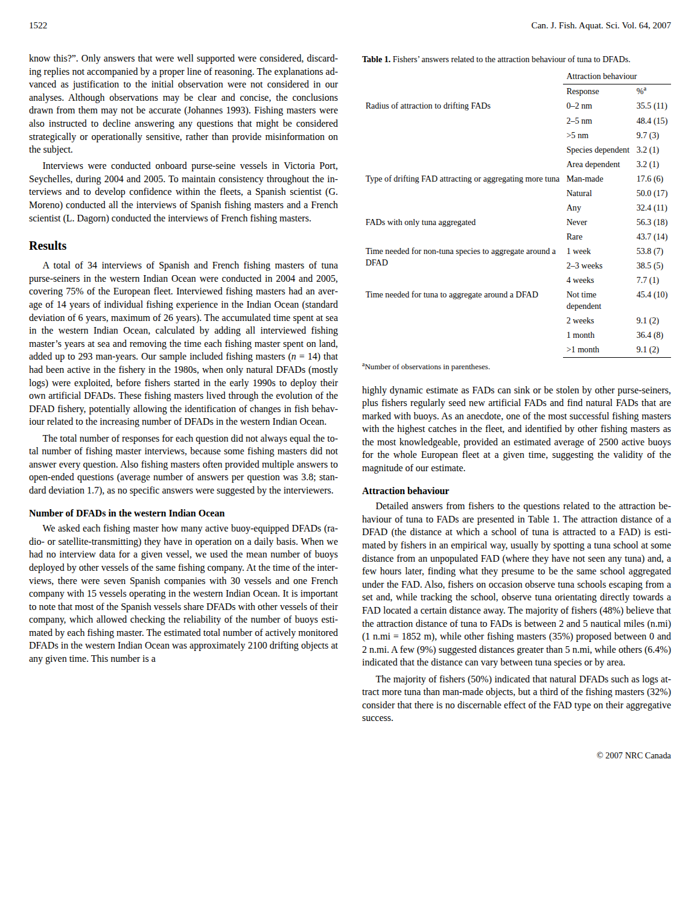1522 Can. J. Fish. Aquat. Sci. Vol. 64, 2007
know this?”. Only answers that were well supported were considered, discarding replies not accompanied by a proper line of reasoning. The explanations advanced as justification to the initial observation were not considered in our analyses. Although observations may be clear and concise, the conclusions drawn from them may not be accurate (Johannes 1993). Fishing masters were also instructed to decline answering any questions that might be considered strategically or operationally sensitive, rather than provide misinformation on the subject.
Interviews were conducted onboard purse-seine vessels in Victoria Port, Seychelles, during 2004 and 2005. To maintain consistency throughout the interviews and to develop confidence within the fleets, a Spanish scientist (G. Moreno) conducted all the interviews of Spanish fishing masters and a French scientist (L. Dagorn) conducted the interviews of French fishing masters.
Results
A total of 34 interviews of Spanish and French fishing masters of tuna purse-seiners in the western Indian Ocean were conducted in 2004 and 2005, covering 75% of the European fleet. Interviewed fishing masters had an average of 14 years of individual fishing experience in the Indian Ocean (standard deviation of 6 years, maximum of 26 years). The accumulated time spent at sea in the western Indian Ocean, calculated by adding all interviewed fishing master’s years at sea and removing the time each fishing master spent on land, added up to 293 man-years. Our sample included fishing masters (n = 14) that had been active in the fishery in the 1980s, when only natural DFADs (mostly logs) were exploited, before fishers started in the early 1990s to deploy their own artificial DFADs. These fishing masters lived through the evolution of the DFAD fishery, potentially allowing the identification of changes in fish behaviour related to the increasing number of DFADs in the western Indian Ocean.
The total number of responses for each question did not always equal the total number of fishing master interviews, because some fishing masters did not answer every question. Also fishing masters often provided multiple answers to open-ended questions (average number of answers per question was 3.8; standard deviation 1.7), as no specific answers were suggested by the interviewers.
Number of DFADs in the western Indian Ocean
We asked each fishing master how many active buoy-equipped DFADs (radio- or satellite-transmitting) they have in operation on a daily basis. When we had no interview data for a given vessel, we used the mean number of buoys deployed by other vessels of the same fishing company. At the time of the interviews, there were seven Spanish companies with 30 vessels and one French company with 15 vessels operating in the western Indian Ocean. It is important to note that most of the Spanish vessels share DFADs with other vessels of their company, which allowed checking the reliability of the number of buoys estimated by each fishing master. The estimated total number of actively monitored DFADs in the western Indian Ocean was approximately 2100 drifting objects at any given time. This number is a
Table 1. Fishers’ answers related to the attraction behaviour of tuna to DFADs.
| | Attraction behaviour |
| --- | --- |
| | Response | % a |
| Radius of attraction to drifting FADs | 0–2 nm | 35.5 (11) |
| 2–5 nm | 48.4 (15) |
| >5 nm | 9.7 (3) |
| Species dependent | 3.2 (1) |
| Area dependent | 3.2 (1) |
| Type of drifting FAD attracting or aggregating more tuna | Man-made | 17.6 (6) |
| Natural | 50.0 (17) |
| Any | 32.4 (11) |
| FADs with only tuna aggregated | Never | 56.3 (18) |
| Rare | 43.7 (14) |
| Time needed for non-tuna species to aggregate around a DFAD | 1 week | 53.8 (7) |
| 2–3 weeks | 38.5 (5) |
| 4 weeks | 7.7 (1) |
| Time needed for tuna to aggregate around a DFAD | Not time dependent | 45.4 (10) |
| 2 weeks | 9.1 (2) |
| 1 month | 36.4 (8) |
| >1 month | 9.1 (2) |
aNumber of observations in parentheses.
highly dynamic estimate as FADs can sink or be stolen by other purse-seiners, plus fishers regularly seed new artificial FADs and find natural FADs that are marked with buoys. As an anecdote, one of the most successful fishing masters with the highest catches in the fleet, and identified by other fishing masters as the most knowledgeable, provided an estimated average of 2500 active buoys for the whole European fleet at a given time, suggesting the validity of the magnitude of our estimate.
Attraction behaviour
Detailed answers from fishers to the questions related to the attraction behaviour of tuna to FADs are presented in Table 1. The attraction distance of a DFAD (the distance at which a school of tuna is attracted to a FAD) is estimated by fishers in an empirical way, usually by spotting a tuna school at some distance from an unpopulated FAD (where they have not seen any tuna) and, a few hours later, finding what they presume to be the same school aggregated under the FAD. Also, fishers on occasion observe tuna schools escaping from a set and, while tracking the school, observe tuna orientating directly towards a FAD located a certain distance away. The majority of fishers (48%) believe that the attraction distance of tuna to FADs is between 2 and 5 nautical miles (n.mi) (1 n.mi = 1852 m), while other fishing masters (35%) proposed between 0 and 2 n.mi. A few (9%) suggested distances greater than 5 n.mi, while others (6.4%) indicated that the distance can vary between tuna species or by area.
The majority of fishers (50%) indicated that natural DFADs such as logs attract more tuna than man-made objects, but a third of the fishing masters (32%) consider that there is no discernable effect of the FAD type on their aggregative success.
© 2007 NRC Canada